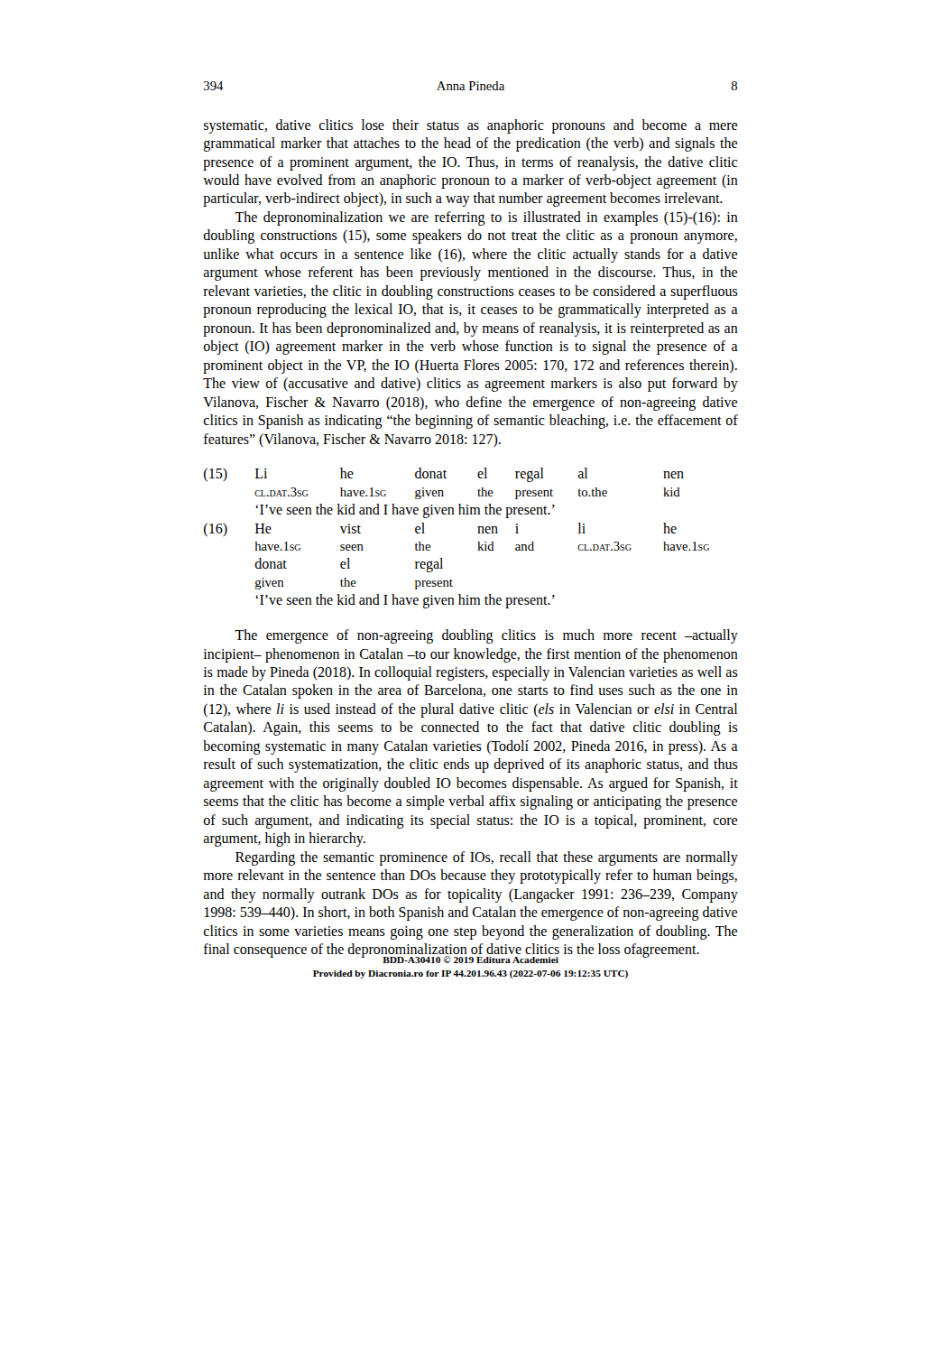394
Anna Pineda
8
systematic, dative clitics lose their status as anaphoric pronouns and become a mere grammatical marker that attaches to the head of the predication (the verb) and signals the presence of a prominent argument, the IO. Thus, in terms of reanalysis, the dative clitic would have evolved from an anaphoric pronoun to a marker of verb-object agreement (in particular, verb-indirect object), in such a way that number agreement becomes irrelevant.
The depronominalization we are referring to is illustrated in examples (15)-(16): in doubling constructions (15), some speakers do not treat the clitic as a pronoun anymore, unlike what occurs in a sentence like (16), where the clitic actually stands for a dative argument whose referent has been previously mentioned in the discourse. Thus, in the relevant varieties, the clitic in doubling constructions ceases to be considered a superfluous pronoun reproducing the lexical IO, that is, it ceases to be grammatically interpreted as a pronoun. It has been depronominalized and, by means of reanalysis, it is reinterpreted as an object (IO) agreement marker in the verb whose function is to signal the presence of a prominent object in the VP, the IO (Huerta Flores 2005: 170, 172 and references therein). The view of (accusative and dative) clitics as agreement markers is also put forward by Vilanova, Fischer & Navarro (2018), who define the emergence of non-agreeing dative clitics in Spanish as indicating “the beginning of semantic bleaching, i.e. the effacement of features” (Vilanova, Fischer & Navarro 2018: 127).
| (15) | Li | he | donat | el | regal | al | nen |
| | cl.dat.3sg | have.1 sg | given | the | present | to.the | kid |
| | ‘I’ve seen the kid and I have given him the present.’ |
| (16) | He | vist | el | nen | i | li | he |
| | have.1 sg | seen | the | kid | and | cl.dat.3sg | have.1 sg |
| | donat | el | regal | | | | |
| | given | the | present | | | | |
| | ‘I’ve seen the kid and I have given him the present.’ |
The emergence of non-agreeing doubling clitics is much more recent –actually incipient– phenomenon in Catalan –to our knowledge, the first mention of the phenomenon is made by Pineda (2018). In colloquial registers, especially in Valencian varieties as well as in the Catalan spoken in the area of Barcelona, one starts to find uses such as the one in (12), where li is used instead of the plural dative clitic (els in Valencian or elsi in Central Catalan). Again, this seems to be connected to the fact that dative clitic doubling is becoming systematic in many Catalan varieties (Todolí 2002, Pineda 2016, in press). As a result of such systematization, the clitic ends up deprived of its anaphoric status, and thus agreement with the originally doubled IO becomes dispensable. As argued for Spanish, it seems that the clitic has become a simple verbal affix signaling or anticipating the presence of such argument, and indicating its special status: the IO is a topical, prominent, core argument, high in hierarchy.
Regarding the semantic prominence of IOs, recall that these arguments are normally more relevant in the sentence than DOs because they prototypically refer to human beings, and they normally outrank DOs as for topicality (Langacker 1991: 236–239, Company 1998: 539–440). In short, in both Spanish and Catalan the emergence of non-agreeing dative clitics in some varieties means going one step beyond the generalization of doubling. The final consequence of the depronominalization of dative clitics is the loss ofagreement.
BDD-A30410 © 2019 Editura Academiei
Provided by Diacronia.ro for IP 44.201.96.43 (2022-07-06 19:12:35 UTC)